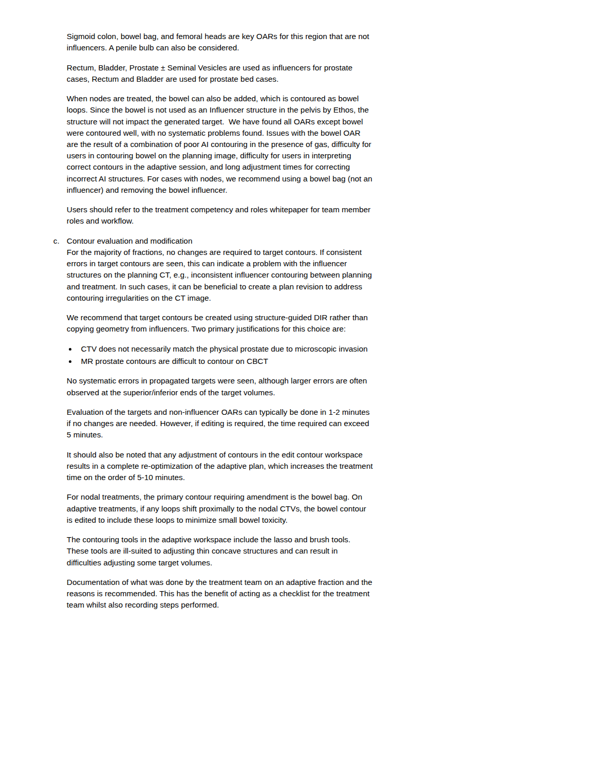Sigmoid colon, bowel bag, and femoral heads are key OARs for this region that are not influencers. A penile bulb can also be considered.
Rectum, Bladder, Prostate ± Seminal Vesicles are used as influencers for prostate cases, Rectum and Bladder are used for prostate bed cases.
When nodes are treated, the bowel can also be added, which is contoured as bowel loops. Since the bowel is not used as an Influencer structure in the pelvis by Ethos, the structure will not impact the generated target. We have found all OARs except bowel were contoured well, with no systematic problems found. Issues with the bowel OAR are the result of a combination of poor AI contouring in the presence of gas, difficulty for users in contouring bowel on the planning image, difficulty for users in interpreting correct contours in the adaptive session, and long adjustment times for correcting incorrect AI structures. For cases with nodes, we recommend using a bowel bag (not an influencer) and removing the bowel influencer.
Users should refer to the treatment competency and roles whitepaper for team member roles and workflow.
c.
Contour evaluation and modification
For the majority of fractions, no changes are required to target contours. If consistent errors in target contours are seen, this can indicate a problem with the influencer structures on the planning CT, e.g., inconsistent influencer contouring between planning and treatment. In such cases, it can be beneficial to create a plan revision to address contouring irregularities on the CT image.
We recommend that target contours be created using structure-guided DIR rather than copying geometry from influencers. Two primary justifications for this choice are:
CTV does not necessarily match the physical prostate due to microscopic invasion
MR prostate contours are difficult to contour on CBCT
No systematic errors in propagated targets were seen, although larger errors are often observed at the superior/inferior ends of the target volumes.
Evaluation of the targets and non-influencer OARs can typically be done in 1-2 minutes if no changes are needed. However, if editing is required, the time required can exceed 5 minutes.
It should also be noted that any adjustment of contours in the edit contour workspace results in a complete re-optimization of the adaptive plan, which increases the treatment time on the order of 5-10 minutes.
For nodal treatments, the primary contour requiring amendment is the bowel bag. On adaptive treatments, if any loops shift proximally to the nodal CTVs, the bowel contour is edited to include these loops to minimize small bowel toxicity.
The contouring tools in the adaptive workspace include the lasso and brush tools. These tools are ill-suited to adjusting thin concave structures and can result in difficulties adjusting some target volumes.
Documentation of what was done by the treatment team on an adaptive fraction and the reasons is recommended. This has the benefit of acting as a checklist for the treatment team whilst also recording steps performed.